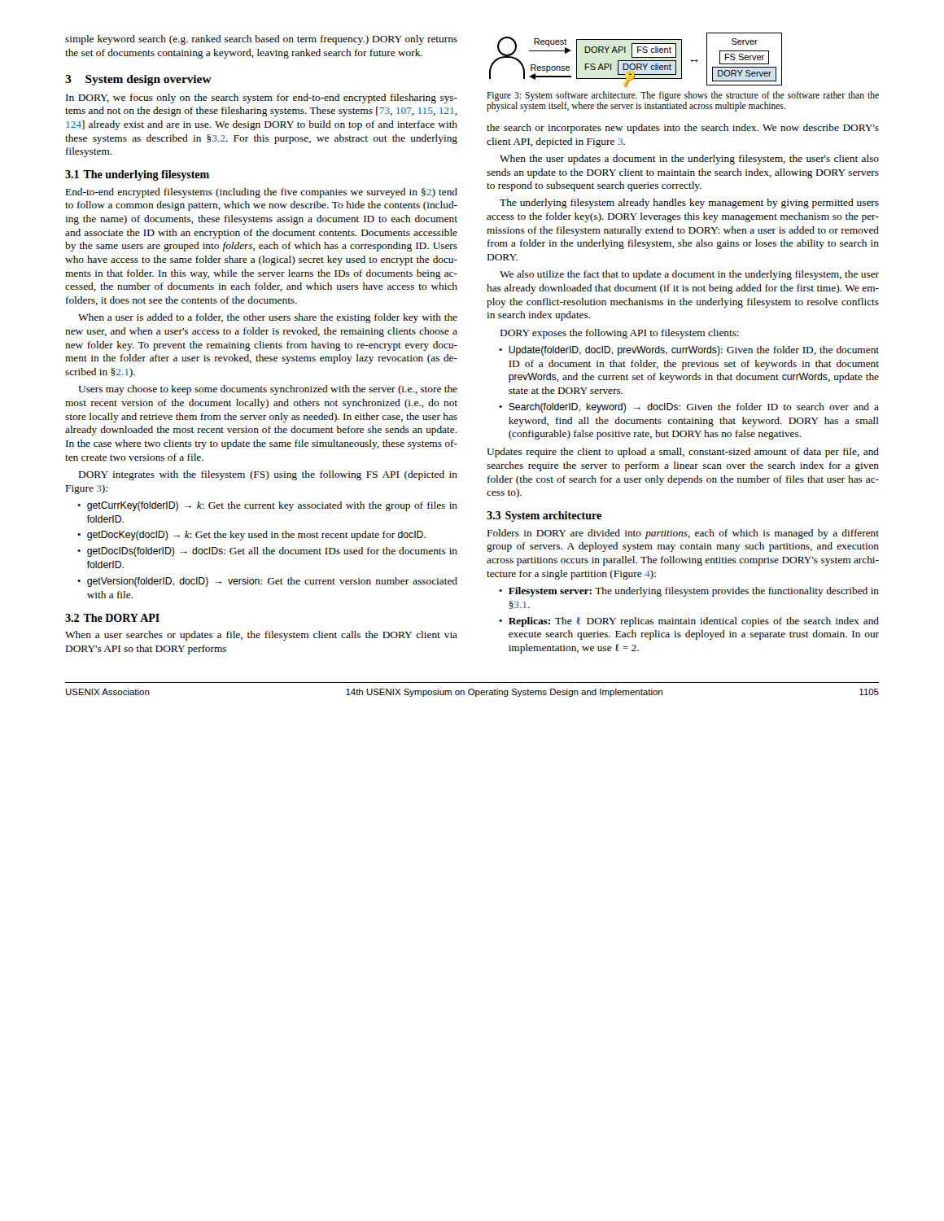simple keyword search (e.g. ranked search based on term frequency.) DORY only returns the set of documents containing a keyword, leaving ranked search for future work.
3 System design overview
In DORY, we focus only on the search system for end-to-end encrypted filesharing systems and not on the design of these filesharing systems. These systems [73, 107, 115, 121, 124] already exist and are in use. We design DORY to build on top of and interface with these systems as described in §3.2. For this purpose, we abstract out the underlying filesystem.
3.1 The underlying filesystem
End-to-end encrypted filesystems (including the five companies we surveyed in §2) tend to follow a common design pattern, which we now describe. To hide the contents (including the name) of documents, these filesystems assign a document ID to each document and associate the ID with an encryption of the document contents. Documents accessible by the same users are grouped into folders, each of which has a corresponding ID. Users who have access to the same folder share a (logical) secret key used to encrypt the documents in that folder. In this way, while the server learns the IDs of documents being accessed, the number of documents in each folder, and which users have access to which folders, it does not see the contents of the documents.
When a user is added to a folder, the other users share the existing folder key with the new user, and when a user's access to a folder is revoked, the remaining clients choose a new folder key. To prevent the remaining clients from having to re-encrypt every document in the folder after a user is revoked, these systems employ lazy revocation (as described in §2.1).
Users may choose to keep some documents synchronized with the server (i.e., store the most recent version of the document locally) and others not synchronized (i.e., do not store locally and retrieve them from the server only as needed). In either case, the user has already downloaded the most recent version of the document before she sends an update. In the case where two clients try to update the same file simultaneously, these systems often create two versions of a file.
DORY integrates with the filesystem (FS) using the following FS API (depicted in Figure 3):
getCurrKey(folderID) → k: Get the current key associated with the group of files in folderID.
getDocKey(docID) → k: Get the key used in the most recent update for docID.
getDocIDs(folderID) → docIDs: Get all the document IDs used for the documents in folderID.
getVersion(folderID, docID) → version: Get the current version number associated with a file.
3.2 The DORY API
When a user searches or updates a file, the filesystem client calls the DORY client via DORY's API so that DORY performs
Request
Response
DORY API FS client
FS API DORY client
🔑
↔
Server
FS Server DORY Server
Figure 3: System software architecture. The figure shows the structure of the software rather than the physical system itself, where the server is instantiated across multiple machines.
the search or incorporates new updates into the search index. We now describe DORY's client API, depicted in Figure 3.
When the user updates a document in the underlying filesystem, the user's client also sends an update to the DORY client to maintain the search index, allowing DORY servers to respond to subsequent search queries correctly.
The underlying filesystem already handles key management by giving permitted users access to the folder key(s). DORY leverages this key management mechanism so the permissions of the filesystem naturally extend to DORY: when a user is added to or removed from a folder in the underlying filesystem, she also gains or loses the ability to search in DORY.
We also utilize the fact that to update a document in the underlying filesystem, the user has already downloaded that document (if it is not being added for the first time). We employ the conflict-resolution mechanisms in the underlying filesystem to resolve conflicts in search index updates.
DORY exposes the following API to filesystem clients:
Update(folderID, docID, prevWords, currWords): Given the folder ID, the document ID of a document in that folder, the previous set of keywords in that document prevWords, and the current set of keywords in that document currWords, update the state at the DORY servers.
Search(folderID, keyword) → docIDs: Given the folder ID to search over and a keyword, find all the documents containing that keyword. DORY has a small (configurable) false positive rate, but DORY has no false negatives.
Updates require the client to upload a small, constant-sized amount of data per file, and searches require the server to perform a linear scan over the search index for a given folder (the cost of search for a user only depends on the number of files that user has access to).
3.3 System architecture
Folders in DORY are divided into partitions, each of which is managed by a different group of servers. A deployed system may contain many such partitions, and execution across partitions occurs in parallel. The following entities comprise DORY's system architecture for a single partition (Figure 4):
Filesystem server: The underlying filesystem provides the functionality described in §3.1.
Replicas: The ℓ DORY replicas maintain identical copies of the search index and execute search queries. Each replica is deployed in a separate trust domain. In our implementation, we use ℓ = 2.
USENIX Association
14th USENIX Symposium on Operating Systems Design and Implementation
1105